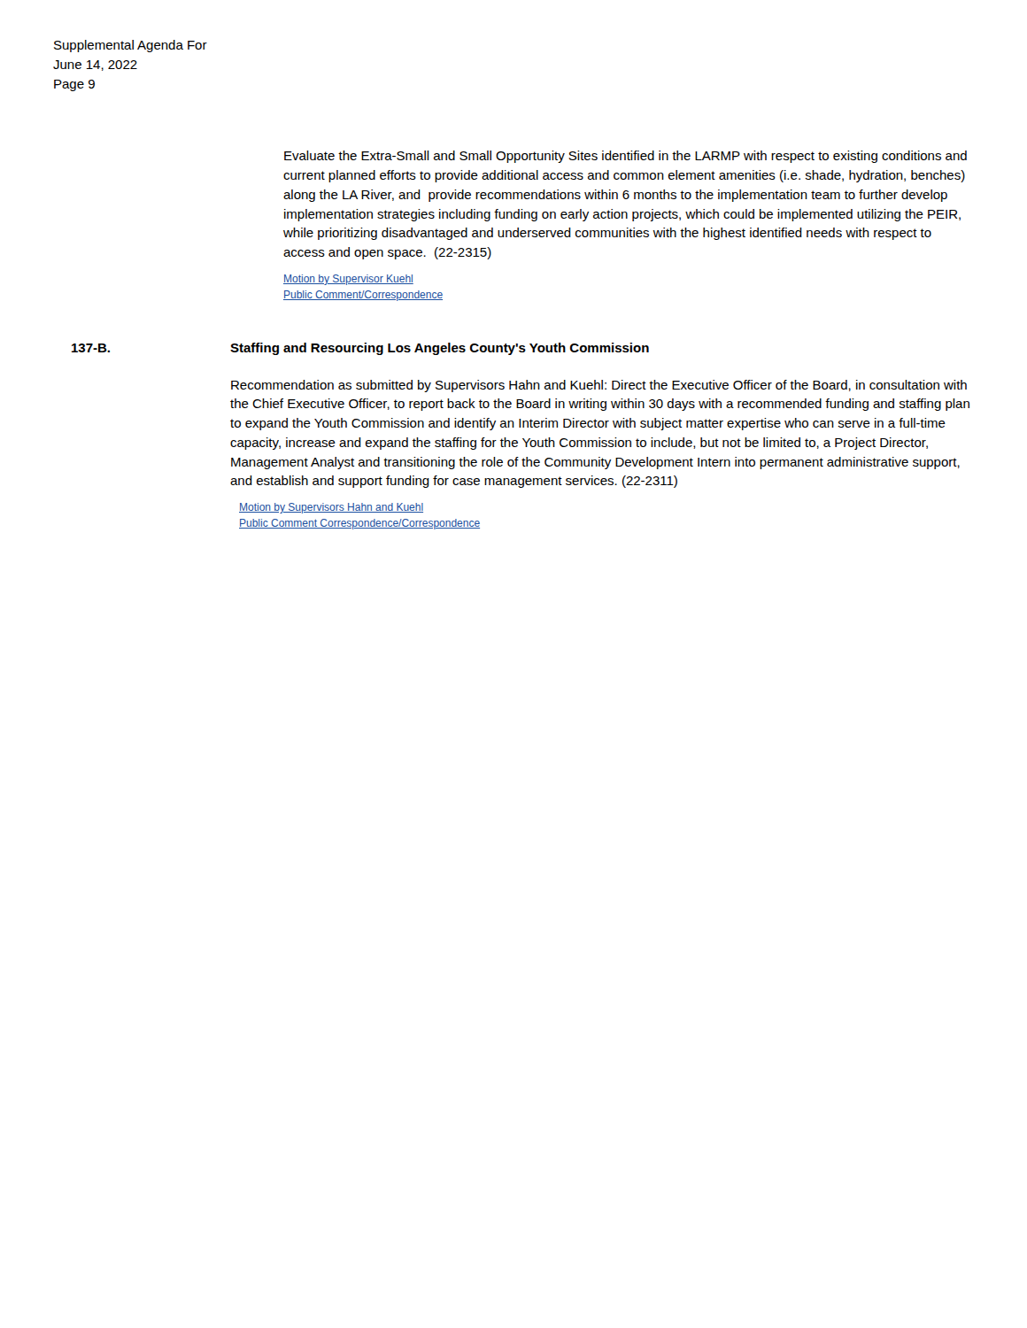Supplemental Agenda For
June 14, 2022
Page 9
Evaluate the Extra-Small and Small Opportunity Sites identified in the LARMP with respect to existing conditions and current planned efforts to provide additional access and common element amenities (i.e. shade, hydration, benches) along the LA River, and provide recommendations within 6 months to the implementation team to further develop implementation strategies including funding on early action projects, which could be implemented utilizing the PEIR, while prioritizing disadvantaged and underserved communities with the highest identified needs with respect to access and open space. (22-2315)
Motion by Supervisor Kuehl Public Comment/Correspondence
137-B.
Staffing and Resourcing Los Angeles County's Youth Commission
Recommendation as submitted by Supervisors Hahn and Kuehl: Direct the Executive Officer of the Board, in consultation with the Chief Executive Officer, to report back to the Board in writing within 30 days with a recommended funding and staffing plan to expand the Youth Commission and identify an Interim Director with subject matter expertise who can serve in a full-time capacity, increase and expand the staffing for the Youth Commission to include, but not be limited to, a Project Director, Management Analyst and transitioning the role of the Community Development Intern into permanent administrative support, and establish and support funding for case management services. (22-2311)
Motion by Supervisors Hahn and Kuehl Public Comment Correspondence/Correspondence